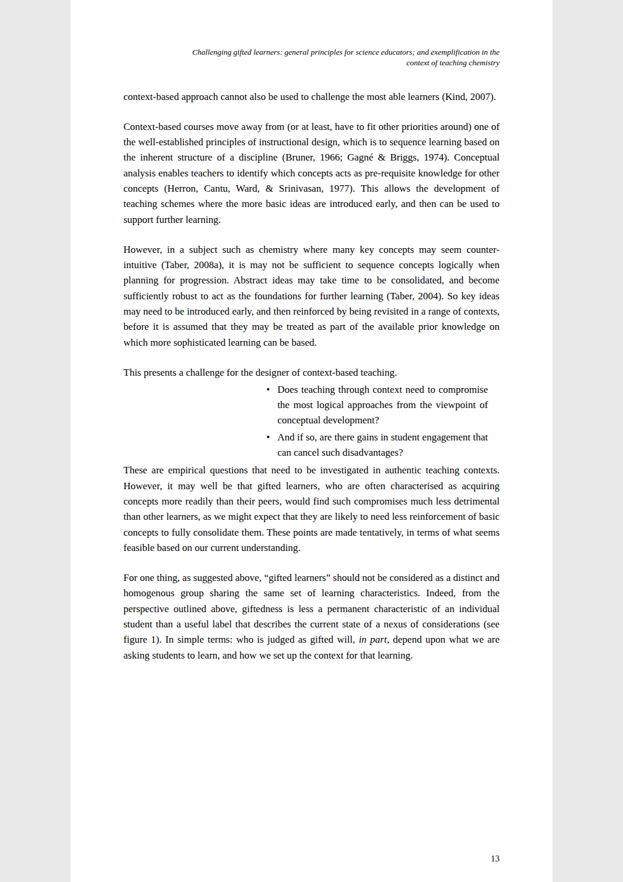Challenging gifted learners: general principles for science educators; and exemplification in the context of teaching chemistry
context-based approach cannot also be used to challenge the most able learners (Kind, 2007).
Context-based courses move away from (or at least, have to fit other priorities around) one of the well-established principles of instructional design, which is to sequence learning based on the inherent structure of a discipline (Bruner, 1966; Gagné & Briggs, 1974). Conceptual analysis enables teachers to identify which concepts acts as pre-requisite knowledge for other concepts (Herron, Cantu, Ward, & Srinivasan, 1977). This allows the development of teaching schemes where the more basic ideas are introduced early, and then can be used to support further learning.
However, in a subject such as chemistry where many key concepts may seem counter-intuitive (Taber, 2008a), it is may not be sufficient to sequence concepts logically when planning for progression. Abstract ideas may take time to be consolidated, and become sufficiently robust to act as the foundations for further learning (Taber, 2004). So key ideas may need to be introduced early, and then reinforced by being revisited in a range of contexts, before it is assumed that they may be treated as part of the available prior knowledge on which more sophisticated learning can be based.
This presents a challenge for the designer of context-based teaching.
Does teaching through context need to compromise the most logical approaches from the viewpoint of conceptual development?
And if so, are there gains in student engagement that can cancel such disadvantages?
These are empirical questions that need to be investigated in authentic teaching contexts. However, it may well be that gifted learners, who are often characterised as acquiring concepts more readily than their peers, would find such compromises much less detrimental than other learners, as we might expect that they are likely to need less reinforcement of basic concepts to fully consolidate them. These points are made tentatively, in terms of what seems feasible based on our current understanding.
For one thing, as suggested above, “gifted learners” should not be considered as a distinct and homogenous group sharing the same set of learning characteristics. Indeed, from the perspective outlined above, giftedness is less a permanent characteristic of an individual student than a useful label that describes the current state of a nexus of considerations (see figure 1). In simple terms: who is judged as gifted will, in part, depend upon what we are asking students to learn, and how we set up the context for that learning.
13